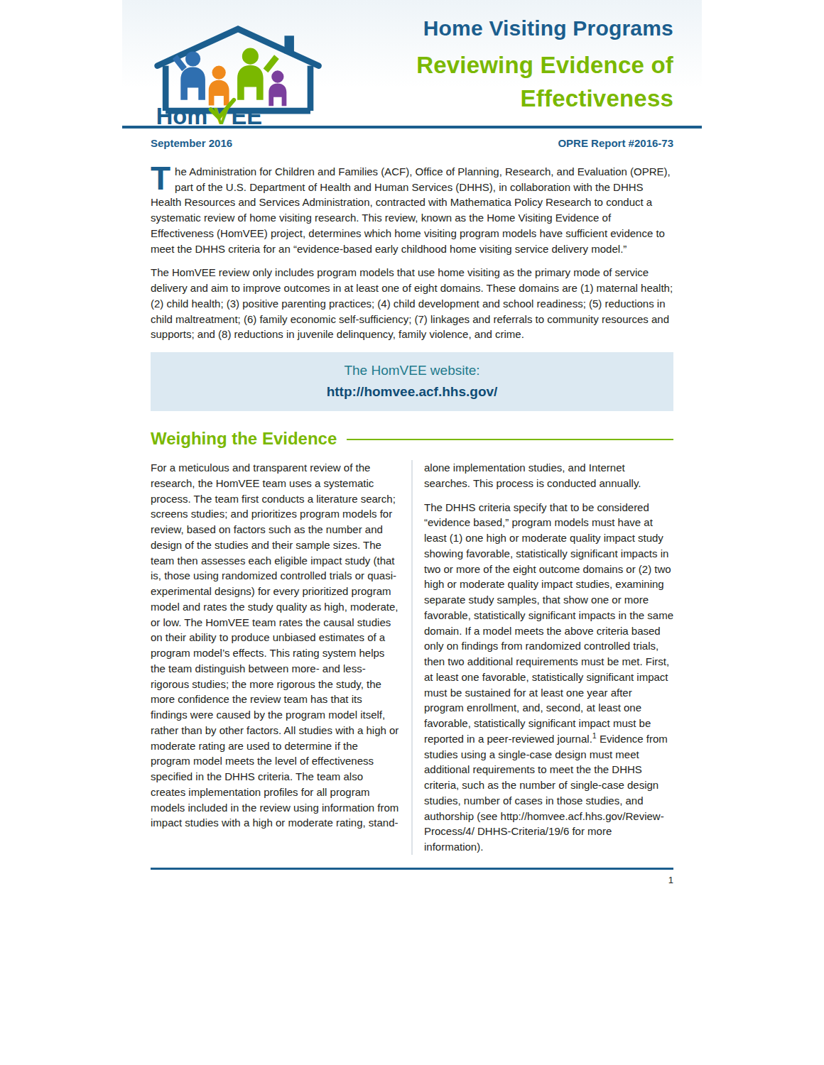Hom V EE
Home Visiting Programs
Reviewing Evidence of Effectiveness
September 2016
OPRE Report #2016-73
The Administration for Children and Families (ACF), Office of Planning, Research, and Evaluation (OPRE), part of the U.S. Department of Health and Human Services (DHHS), in collaboration with the DHHS Health Resources and Services Administration, contracted with Mathematica Policy Research to conduct a systematic review of home visiting research. This review, known as the Home Visiting Evidence of Effectiveness (HomVEE) project, determines which home visiting program models have sufficient evidence to meet the DHHS criteria for an “evidence-based early childhood home visiting service delivery model.”
The HomVEE review only includes program models that use home visiting as the primary mode of service delivery and aim to improve outcomes in at least one of eight domains. These domains are (1) maternal health; (2) child health; (3) positive parenting practices; (4) child development and school readiness; (5) reductions in child maltreatment; (6) family economic self-sufficiency; (7) linkages and referrals to community resources and supports; and (8) reductions in juvenile delinquency, family violence, and crime.
The HomVEE website:
http://homvee.acf.hhs.gov/
Weighing the Evidence
For a meticulous and transparent review of the research, the HomVEE team uses a systematic process. The team first conducts a literature search; screens studies; and prioritizes program models for review, based on factors such as the number and design of the studies and their sample sizes. The team then assesses each eligible impact study (that is, those using randomized controlled trials or quasi-experimental designs) for every prioritized program model and rates the study quality as high, moderate, or low. The HomVEE team rates the causal studies on their ability to produce unbiased estimates of a program model’s effects. This rating system helps the team distinguish between more- and less-rigorous studies; the more rigorous the study, the more confidence the review team has that its findings were caused by the program model itself, rather than by other factors. All studies with a high or moderate rating are used to determine if the program model meets the level of effectiveness specified in the DHHS criteria. The team also creates implementation profiles for all program models included in the review using information from impact studies with a high or moderate rating, stand-alone implementation studies, and Internet searches. This process is conducted annually.
The DHHS criteria specify that to be considered “evidence based,” program models must have at least (1) one high or moderate quality impact study showing favorable, statistically significant impacts in two or more of the eight outcome domains or (2) two high or moderate quality impact studies, examining separate study samples, that show one or more favorable, statistically significant impacts in the same domain. If a model meets the above criteria based only on findings from randomized controlled trials, then two additional requirements must be met. First, at least one favorable, statistically significant impact must be sustained for at least one year after program enrollment, and, second, at least one favorable, statistically significant impact must be reported in a peer-reviewed journal.1 Evidence from studies using a single-case design must meet additional requirements to meet the the DHHS criteria, such as the number of single-case design studies, number of cases in those studies, and authorship (see http://homvee.acf.hhs.gov/Review-Process/4/ DHHS-Criteria/19/6 for more information).
1